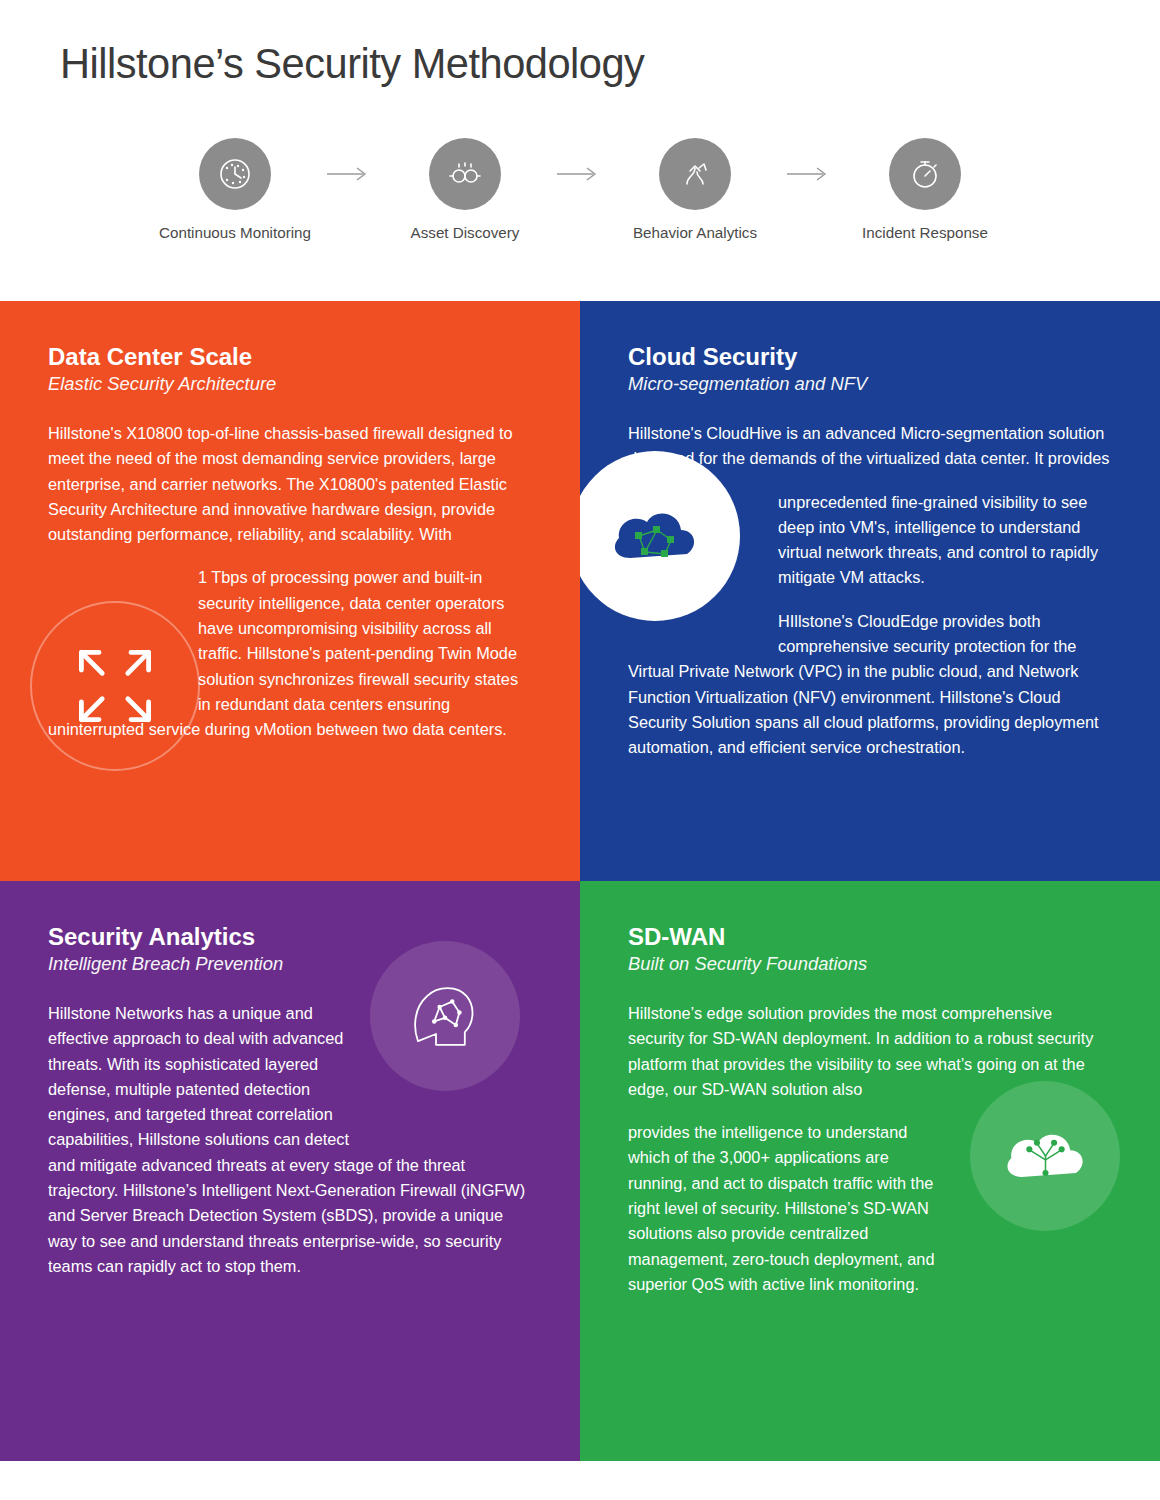Hillstone’s Security Methodology
Continuous Monitoring
Asset Discovery
Behavior Analytics
Incident Response
Data Center Scale
Elastic Security Architecture
Hillstone's X10800 top-of-line chassis-based firewall designed to meet the need of the most demanding service providers, large enterprise, and carrier networks. The X10800's patented Elastic Security Architecture and innovative hardware design, provide outstanding performance, reliability, and scalability. With
1 Tbps of processing power and built-in security intelligence, data center operators have uncompromising visibility across all traffic. Hillstone's patent-pending Twin Mode solution synchronizes firewall security states in redundant data centers ensuring uninterrupted service during vMotion between two data centers.
Cloud Security
Micro-segmentation and NFV
Hillstone's CloudHive is an advanced Micro-segmentation solution designed for the demands of the virtualized data center. It provides
unprecedented fine-grained visibility to see deep into VM's, intelligence to understand virtual network threats, and control to rapidly mitigate VM attacks.
HIllstone's CloudEdge provides both comprehensive security protection for the Virtual Private Network (VPC) in the public cloud, and Network Function Virtualization (NFV) environment. Hillstone's Cloud Security Solution spans all cloud platforms, providing deployment automation, and efficient service orchestration.
Security Analytics
Intelligent Breach Prevention
Hillstone Networks has a unique and effective approach to deal with advanced threats. With its sophisticated layered defense, multiple patented detection engines, and targeted threat correlation capabilities, Hillstone solutions can detect and mitigate advanced threats at every stage of the threat trajectory. Hillstone’s Intelligent Next-Generation Firewall (iNGFW) and Server Breach Detection System (sBDS), provide a unique way to see and understand threats enterprise-wide, so security teams can rapidly act to stop them.
SD-WAN
Built on Security Foundations
Hillstone’s edge solution provides the most comprehensive security for SD-WAN deployment. In addition to a robust security platform that provides the visibility to see what’s going on at the edge, our SD-WAN solution also
provides the intelligence to understand which of the 3,000+ applications are running, and act to dispatch traffic with the right level of security. Hillstone’s SD-WAN solutions also provide centralized management, zero-touch deployment, and superior QoS with active link monitoring.